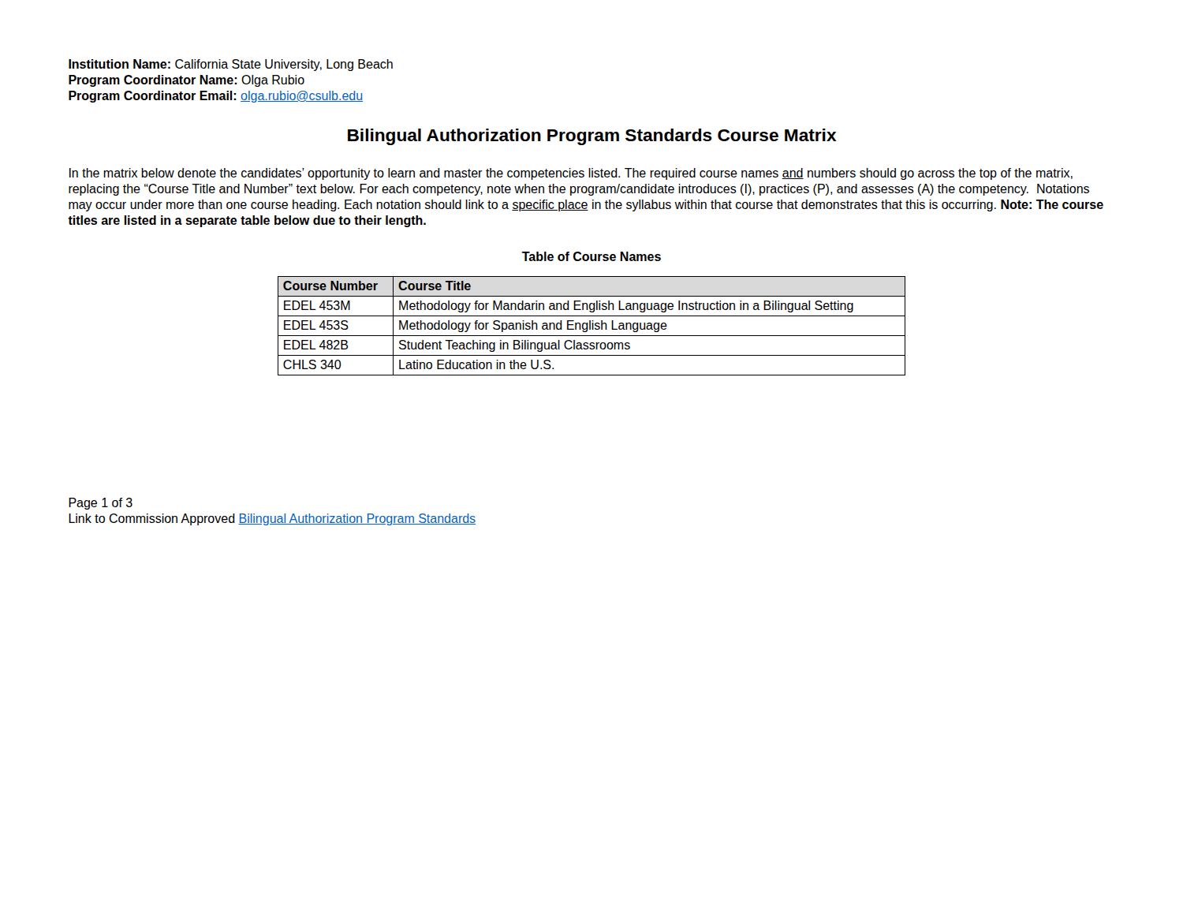Institution Name: California State University, Long Beach
Program Coordinator Name: Olga Rubio
Program Coordinator Email: olga.rubio@csulb.edu
Bilingual Authorization Program Standards Course Matrix
In the matrix below denote the candidates’ opportunity to learn and master the competencies listed. The required course names and numbers should go across the top of the matrix, replacing the “Course Title and Number” text below. For each competency, note when the program/candidate introduces (I), practices (P), and assesses (A) the competency. Notations may occur under more than one course heading. Each notation should link to a specific place in the syllabus within that course that demonstrates that this is occurring. Note: The course titles are listed in a separate table below due to their length.
Table of Course Names
| Course Number | Course Title |
| --- | --- |
| EDEL 453M | Methodology for Mandarin and English Language Instruction in a Bilingual Setting |
| EDEL 453S | Methodology for Spanish and English Language |
| EDEL 482B | Student Teaching in Bilingual Classrooms |
| CHLS 340 | Latino Education in the U.S. |
Page 1 of 3
Link to Commission Approved Bilingual Authorization Program Standards